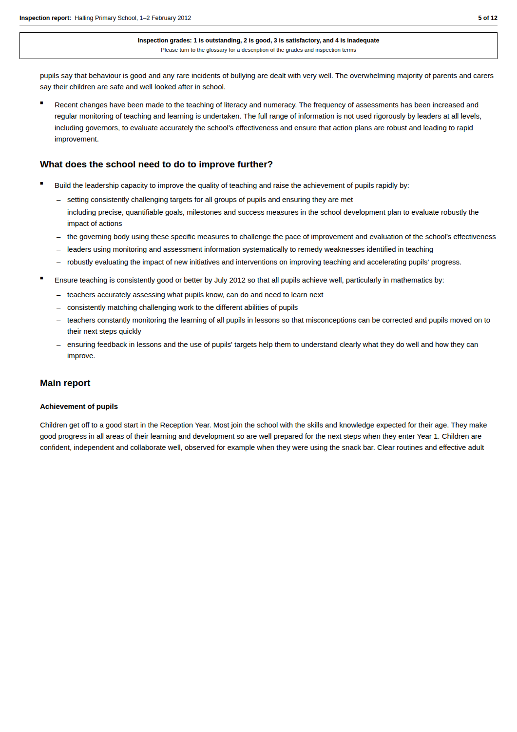Inspection report: Halling Primary School, 1–2 February 2012
5 of 12
Inspection grades: 1 is outstanding, 2 is good, 3 is satisfactory, and 4 is inadequate
Please turn to the glossary for a description of the grades and inspection terms
pupils say that behaviour is good and any rare incidents of bullying are dealt with very well. The overwhelming majority of parents and carers say their children are safe and well looked after in school.
Recent changes have been made to the teaching of literacy and numeracy. The frequency of assessments has been increased and regular monitoring of teaching and learning is undertaken. The full range of information is not used rigorously by leaders at all levels, including governors, to evaluate accurately the school's effectiveness and ensure that action plans are robust and leading to rapid improvement.
What does the school need to do to improve further?
Build the leadership capacity to improve the quality of teaching and raise the achievement of pupils rapidly by:
setting consistently challenging targets for all groups of pupils and ensuring they are met
including precise, quantifiable goals, milestones and success measures in the school development plan to evaluate robustly the impact of actions
the governing body using these specific measures to challenge the pace of improvement and evaluation of the school's effectiveness
leaders using monitoring and assessment information systematically to remedy weaknesses identified in teaching
robustly evaluating the impact of new initiatives and interventions on improving teaching and accelerating pupils' progress.
Ensure teaching is consistently good or better by July 2012 so that all pupils achieve well, particularly in mathematics by:
teachers accurately assessing what pupils know, can do and need to learn next
consistently matching challenging work to the different abilities of pupils
teachers constantly monitoring the learning of all pupils in lessons so that misconceptions can be corrected and pupils moved on to their next steps quickly
ensuring feedback in lessons and the use of pupils' targets help them to understand clearly what they do well and how they can improve.
Main report
Achievement of pupils
Children get off to a good start in the Reception Year. Most join the school with the skills and knowledge expected for their age. They make good progress in all areas of their learning and development so are well prepared for the next steps when they enter Year 1. Children are confident, independent and collaborate well, observed for example when they were using the snack bar. Clear routines and effective adult